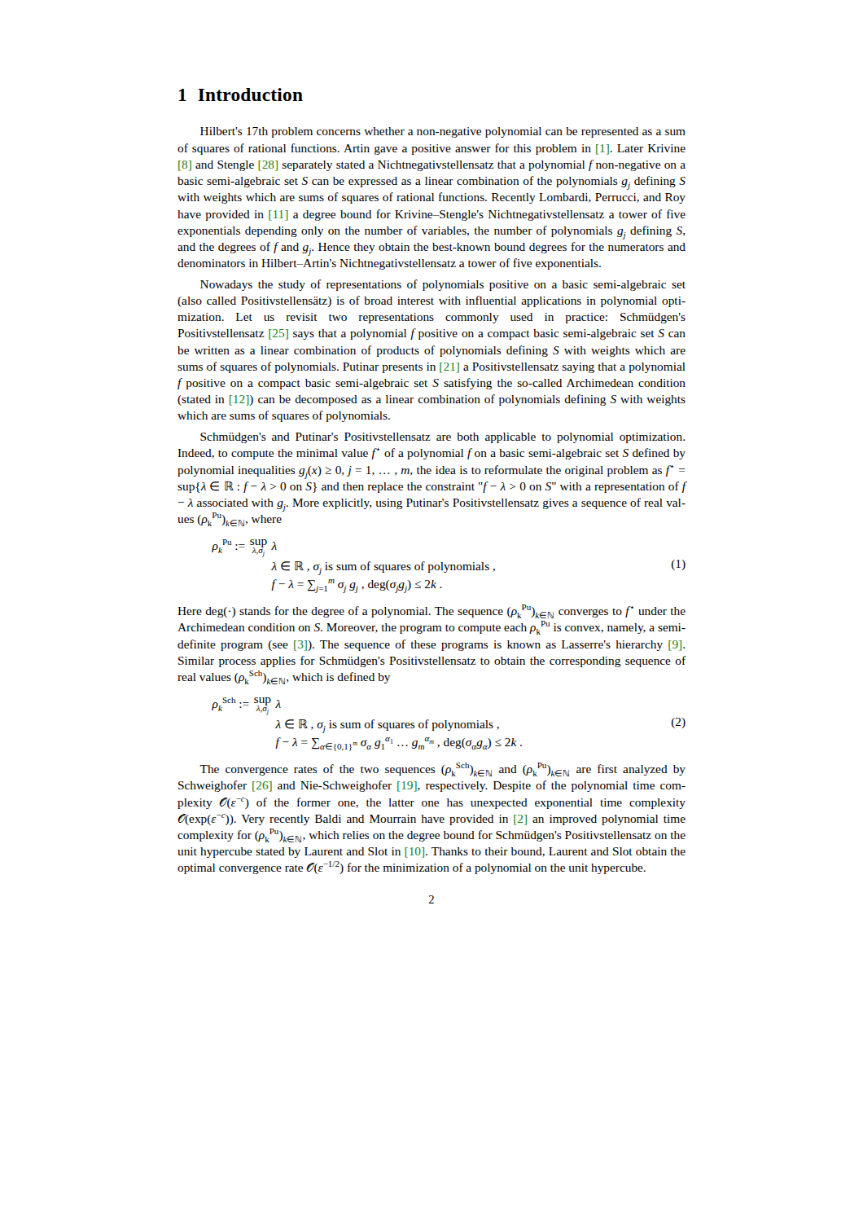1 Introduction
Hilbert's 17th problem concerns whether a non-negative polynomial can be represented as a sum of squares of rational functions. Artin gave a positive answer for this problem in [1]. Later Krivine [8] and Stengle [28] separately stated a Nichtnegativstellensatz that a polynomial f non-negative on a basic semi-algebraic set S can be expressed as a linear combination of the polynomials gj defining S with weights which are sums of squares of rational functions. Recently Lombardi, Perrucci, and Roy have provided in [11] a degree bound for Krivine–Stengle's Nichtnegativstellensatz a tower of five exponentials depending only on the number of variables, the number of polynomials gj defining S, and the degrees of f and gj. Hence they obtain the best-known bound degrees for the numerators and denominators in Hilbert–Artin's Nichtnegativstellensatz a tower of five exponentials.
Nowadays the study of representations of polynomials positive on a basic semi-algebraic set (also called Positivstellensätz) is of broad interest with influential applications in polynomial optimization. Let us revisit two representations commonly used in practice: Schmüdgen's Positivstellensatz [25] says that a polynomial f positive on a compact basic semi-algebraic set S can be written as a linear combination of products of polynomials defining S with weights which are sums of squares of polynomials. Putinar presents in [21] a Positivstellensatz saying that a polynomial f positive on a compact basic semi-algebraic set S satisfying the so-called Archimedean condition (stated in [12]) can be decomposed as a linear combination of polynomials defining S with weights which are sums of squares of polynomials.
Schmüdgen's and Putinar's Positivstellensatz are both applicable to polynomial optimization. Indeed, to compute the minimal value f⋆ of a polynomial f on a basic semi-algebraic set S defined by polynomial inequalities gj(x) ≥ 0, j = 1, … , m, the idea is to reformulate the original problem as f⋆ = sup{λ ∈ ℝ : f − λ > 0 on S} and then replace the constraint "f − λ > 0 on S" with a representation of f − λ associated with gj. More explicitly, using Putinar's Positivstellensatz gives a sequence of real values (ρkPu)k∈ℕ, where
| ρ k Pu := | sup λ , σ j | λ |
| | | λ ∈ ℝ , σ j is sum of squares of polynomials , f − λ = ∑ j =1 m σ j g j , deg( σ j g j ) ≤ 2 k . |
(1)
Here deg(·) stands for the degree of a polynomial. The sequence (ρkPu)k∈ℕ converges to f⋆ under the Archimedean condition on S. Moreover, the program to compute each ρkPu is convex, namely, a semidefinite program (see [3]). The sequence of these programs is known as Lasserre's hierarchy [9]. Similar process applies for Schmüdgen's Positivstellensatz to obtain the corresponding sequence of real values (ρkSch)k∈ℕ, which is defined by
| ρ k Sch := | sup λ , σ j | λ |
| | | λ ∈ ℝ , σ j is sum of squares of polynomials , f − λ = ∑ α ∈{0,1} m σ α g 1 α 1 … g m α m , deg( σ α g α ) ≤ 2 k . |
(2)
The convergence rates of the two sequences (ρkSch)k∈ℕ and (ρkPu)k∈ℕ are first analyzed by Schweighofer [26] and Nie-Schweighofer [19], respectively. Despite of the polynomial time complexity 𝒪(ε−c) of the former one, the latter one has unexpected exponential time complexity 𝒪(exp(ε−c)). Very recently Baldi and Mourrain have provided in [2] an improved polynomial time complexity for (ρkPu)k∈ℕ, which relies on the degree bound for Schmüdgen's Positivstellensatz on the unit hypercube stated by Laurent and Slot in [10]. Thanks to their bound, Laurent and Slot obtain the optimal convergence rate 𝒪(ε−1/2) for the minimization of a polynomial on the unit hypercube.
2